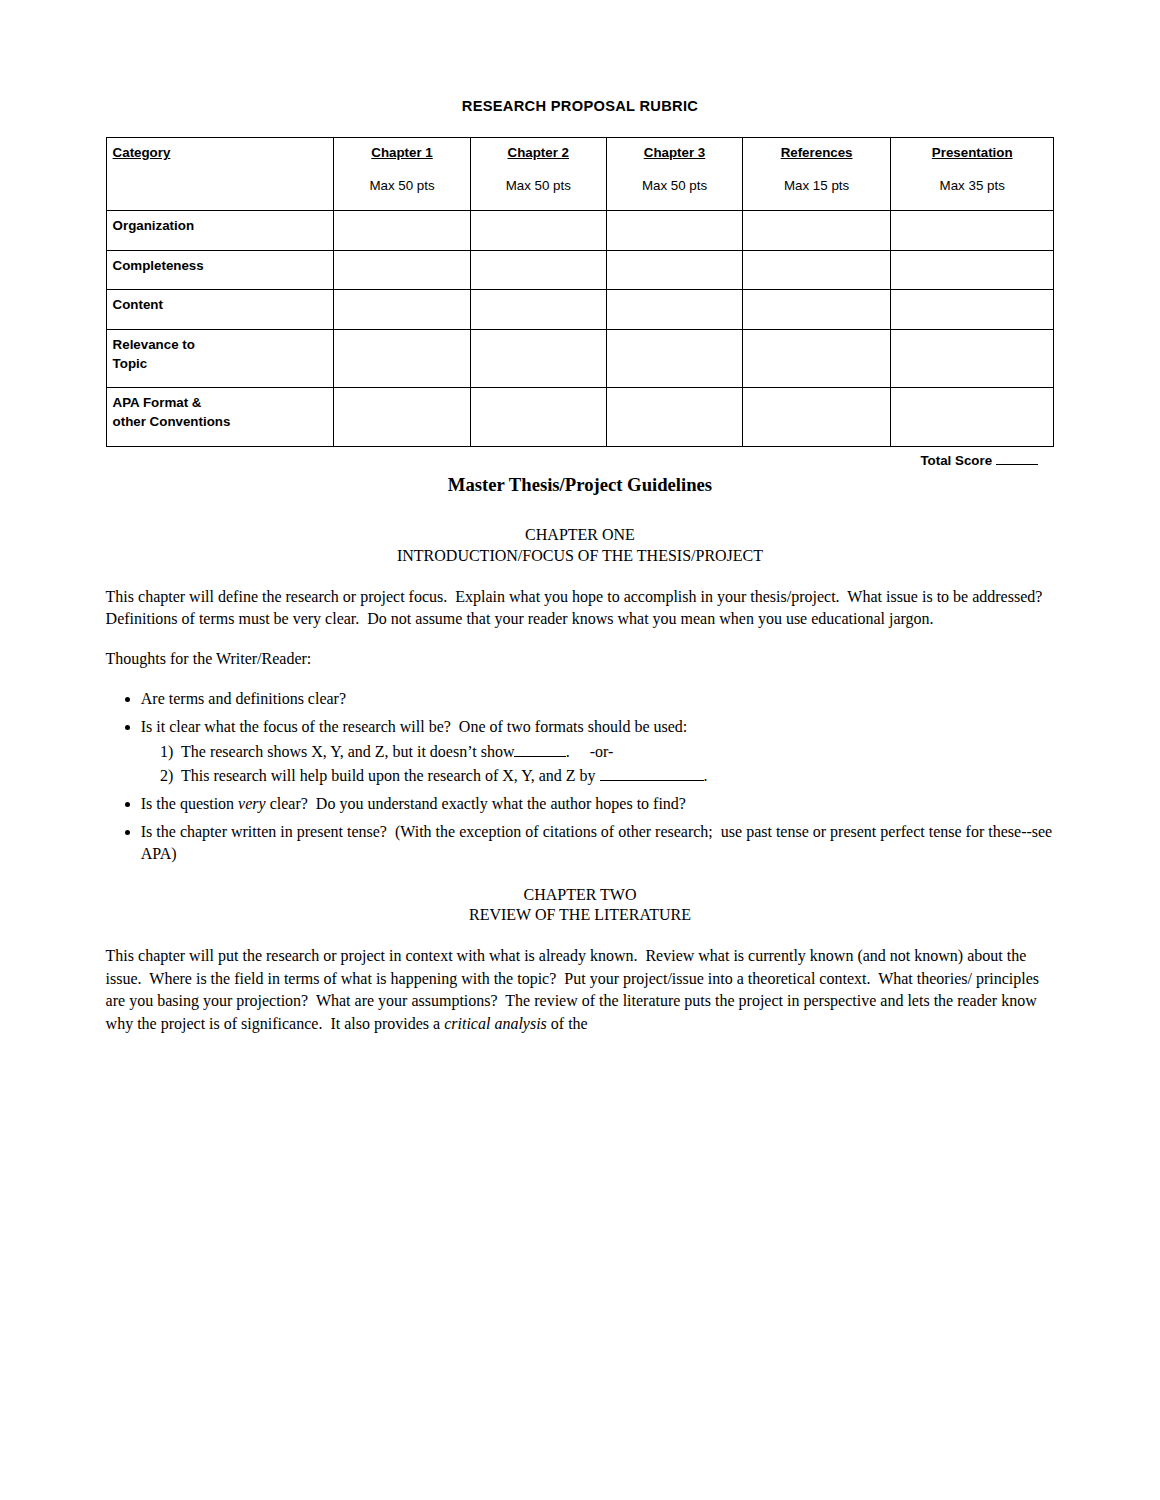RESEARCH PROPOSAL RUBRIC
| Category | Chapter 1 Max 50 pts | Chapter 2 Max 50 pts | Chapter 3 Max 50 pts | References Max 15 pts | Presentation Max 35 pts |
| --- | --- | --- | --- | --- | --- |
| Organization | | | | | |
| Completeness | | | | | |
| Content | | | | | |
| Relevance to Topic | | | | | |
| APA Format & other Conventions | | | | | |
Total Score
Master Thesis/Project Guidelines
CHAPTER ONE
INTRODUCTION/FOCUS OF THE THESIS/PROJECT
This chapter will define the research or project focus. Explain what you hope to accomplish in your thesis/project. What issue is to be addressed? Definitions of terms must be very clear. Do not assume that your reader knows what you mean when you use educational jargon.
Thoughts for the Writer/Reader:
Are terms and definitions clear?
Is it clear what the focus of the research will be? One of two formats should be used:
1) The research shows X, Y, and Z, but it doesn’t show . -or-
2) This research will help build upon the research of X, Y, and Z by .
Is the question very clear? Do you understand exactly what the author hopes to find?
Is the chapter written in present tense? (With the exception of citations of other research; use past tense or present perfect tense for these--see APA)
CHAPTER TWO
REVIEW OF THE LITERATURE
This chapter will put the research or project in context with what is already known. Review what is currently known (and not known) about the issue. Where is the field in terms of what is happening with the topic? Put your project/issue into a theoretical context. What theories/ principles are you basing your projection? What are your assumptions? The review of the literature puts the project in perspective and lets the reader know why the project is of significance. It also provides a critical analysis of the